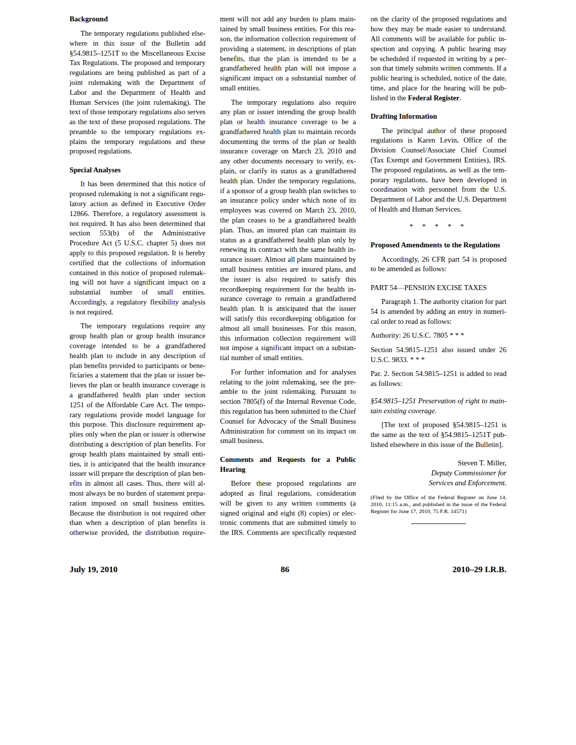Background
The temporary regulations published elsewhere in this issue of the Bulletin add §54.9815–1251T to the Miscellaneous Excise Tax Regulations. The proposed and temporary regulations are being published as part of a joint rulemaking with the Department of Labor and the Department of Health and Human Services (the joint rulemaking). The text of those temporary regulations also serves as the text of these proposed regulations. The preamble to the temporary regulations explains the temporary regulations and these proposed regulations.
Special Analyses
It has been determined that this notice of proposed rulemaking is not a significant regulatory action as defined in Executive Order 12866. Therefore, a regulatory assessment is not required. It has also been determined that section 553(b) of the Administrative Procedure Act (5 U.S.C. chapter 5) does not apply to this proposed regulation. It is hereby certified that the collections of information contained in this notice of proposed rulemaking will not have a significant impact on a substantial number of small entities. Accordingly, a regulatory flexibility analysis is not required.
The temporary regulations require any group health plan or group health insurance coverage intended to be a grandfathered health plan to include in any description of plan benefits provided to participants or beneficiaries a statement that the plan or issuer believes the plan or health insurance coverage is a grandfathered health plan under section 1251 of the Affordable Care Act. The temporary regulations provide model language for this purpose. This disclosure requirement applies only when the plan or issuer is otherwise distributing a description of plan benefits. For group health plans maintained by small entities, it is anticipated that the health insurance issuer will prepare the description of plan benefits in almost all cases. Thus, there will almost always be no burden of statement preparation imposed on small business entities. Because the distribution is not required other than when a description of plan benefits is otherwise provided, the distribution requirement will not add any burden to plans maintained by small business entities. For this reason, the information collection requirement of providing a statement, in descriptions of plan benefits, that the plan is intended to be a grandfathered health plan will not impose a significant impact on a substantial number of small entities.
The temporary regulations also require any plan or issuer intending the group health plan or health insurance coverage to be a grandfathered health plan to maintain records documenting the terms of the plan or health insurance coverage on March 23, 2010 and any other documents necessary to verify, explain, or clarify its status as a grandfathered health plan. Under the temporary regulations, if a sponsor of a group health plan switches to an insurance policy under which none of its employees was covered on March 23, 2010, the plan ceases to be a grandfathered health plan. Thus, an insured plan can maintain its status as a grandfathered health plan only by renewing its contract with the same health insurance issuer. Almost all plans maintained by small business entities are insured plans, and the issuer is also required to satisfy this recordkeeping requirement for the health insurance coverage to remain a grandfathered health plan. It is anticipated that the issuer will satisfy this recordkeeping obligation for almost all small businesses. For this reason, this information collection requirement will not impose a significant impact on a substantial number of small entities.
For further information and for analyses relating to the joint rulemaking, see the preamble to the joint rulemaking. Pursuant to section 7805(f) of the Internal Revenue Code, this regulation has been submitted to the Chief Counsel for Advocacy of the Small Business Administration for comment on its impact on small business.
Comments and Requests for a Public Hearing
Before these proposed regulations are adopted as final regulations, consideration will be given to any written comments (a signed original and eight (8) copies) or electronic comments that are submitted timely to the IRS. Comments are specifically requested on the clarity of the proposed regulations and how they may be made easier to understand. All comments will be available for public inspection and copying. A public hearing may be scheduled if requested in writing by a person that timely submits written comments. If a public hearing is scheduled, notice of the date, time, and place for the hearing will be published in the Federal Register.
Drafting Information
The principal author of these proposed regulations is Karen Levin, Office of the Division Counsel/Associate Chief Counsel (Tax Exempt and Government Entities), IRS. The proposed regulations, as well as the temporary regulations, have been developed in coordination with personnel from the U.S. Department of Labor and the U.S. Department of Health and Human Services.
* * * * *
Proposed Amendments to the Regulations
Accordingly, 26 CFR part 54 is proposed to be amended as follows:
PART 54—PENSION EXCISE TAXES
Paragraph 1. The authority citation for part 54 is amended by adding an entry in numerical order to read as follows:
Authority: 26 U.S.C. 7805 * * *
Section 54.9815–1251 also issued under 26 U.S.C. 9833. * * *
Par. 2. Section 54.9815–1251 is added to read as follows:
§54.9815–1251 Preservation of right to maintain existing coverage.
[The text of proposed §54.9815–1251 is the same as the text of §54.9815–1251T published elsewhere in this issue of the Bulletin].
Steven T. Miller, Deputy Commissioner for Services and Enforcement.
(Filed by the Office of the Federal Register on June 14, 2010, 11:15 a.m., and published in the issue of the Federal Register for June 17, 2010, 75 F.R. 34571)
July 19, 2010 86 2010–29 I.R.B.